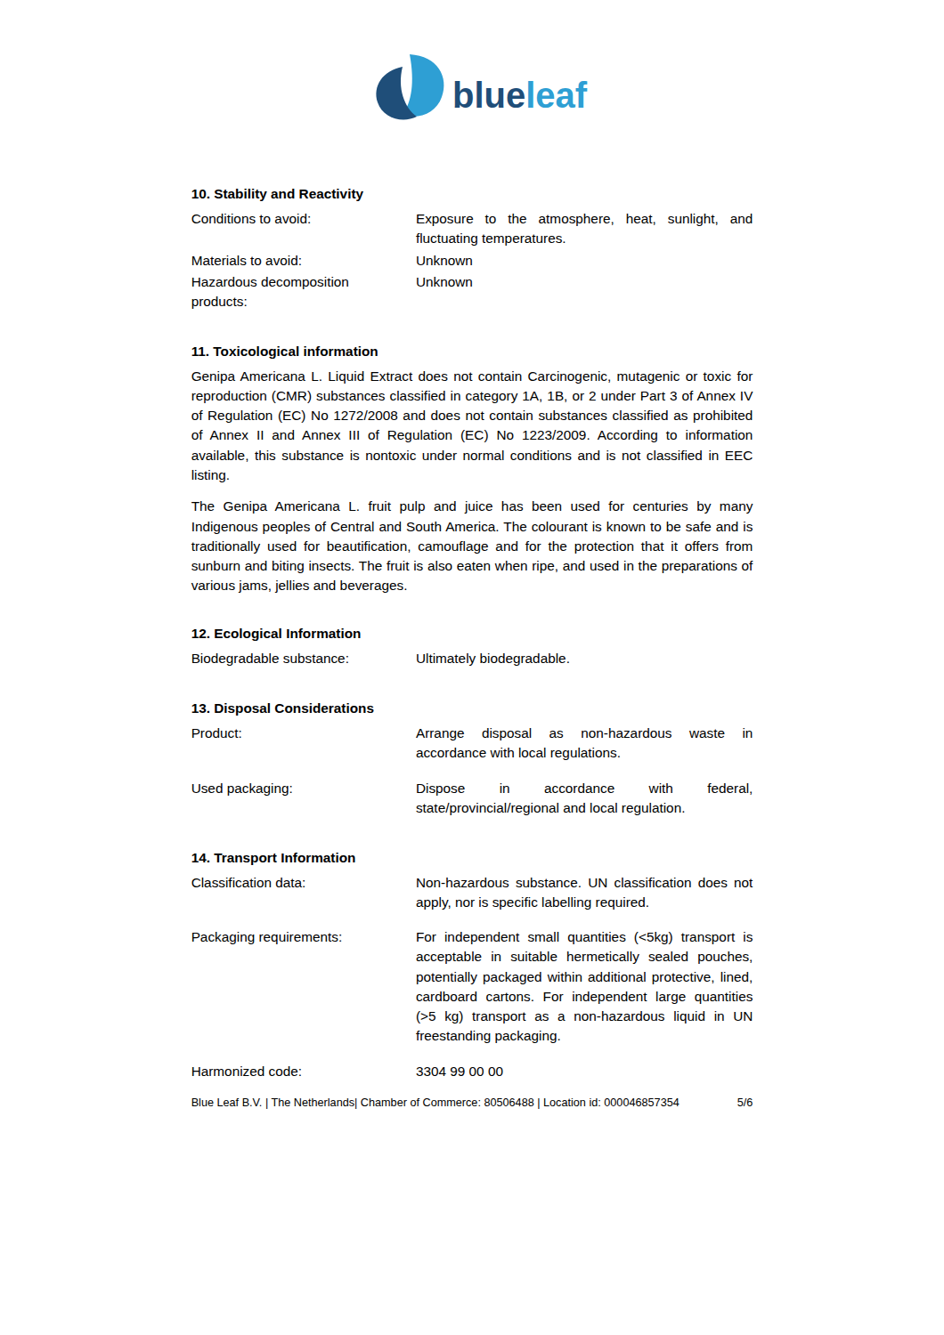blueleaf
10. Stability and Reactivity
| Conditions to avoid: | Exposure to the atmosphere, heat, sunlight, and fluctuating temperatures. |
| Materials to avoid: | Unknown |
| Hazardous decomposition products: | Unknown |
11. Toxicological information
Genipa Americana L. Liquid Extract does not contain Carcinogenic, mutagenic or toxic for reproduction (CMR) substances classified in category 1A, 1B, or 2 under Part 3 of Annex IV of Regulation (EC) No 1272/2008 and does not contain substances classified as prohibited of Annex II and Annex III of Regulation (EC) No 1223/2009. According to information available, this substance is nontoxic under normal conditions and is not classified in EEC listing.
The Genipa Americana L. fruit pulp and juice has been used for centuries by many Indigenous peoples of Central and South America. The colourant is known to be safe and is traditionally used for beautification, camouflage and for the protection that it offers from sunburn and biting insects. The fruit is also eaten when ripe, and used in the preparations of various jams, jellies and beverages.
12. Ecological Information
| Biodegradable substance: | Ultimately biodegradable. |
13. Disposal Considerations
| Product: | Arrange disposal as non-hazardous waste in accordance with local regulations. |
| Used packaging: | Dispose in accordance with federal, state/provincial/regional and local regulation. |
14. Transport Information
| Classification data: | Non-hazardous substance. UN classification does not apply, nor is specific labelling required. |
| Packaging requirements: | For independent small quantities (<5kg) transport is acceptable in suitable hermetically sealed pouches, potentially packaged within additional protective, lined, cardboard cartons. For independent large quantities (>5 kg) transport as a non-hazardous liquid in UN freestanding packaging. |
| Harmonized code: | 3304 99 00 00 |
Blue Leaf B.V. | The Netherlands| Chamber of Commerce: 80506488 | Location id: 000046857354 5/6